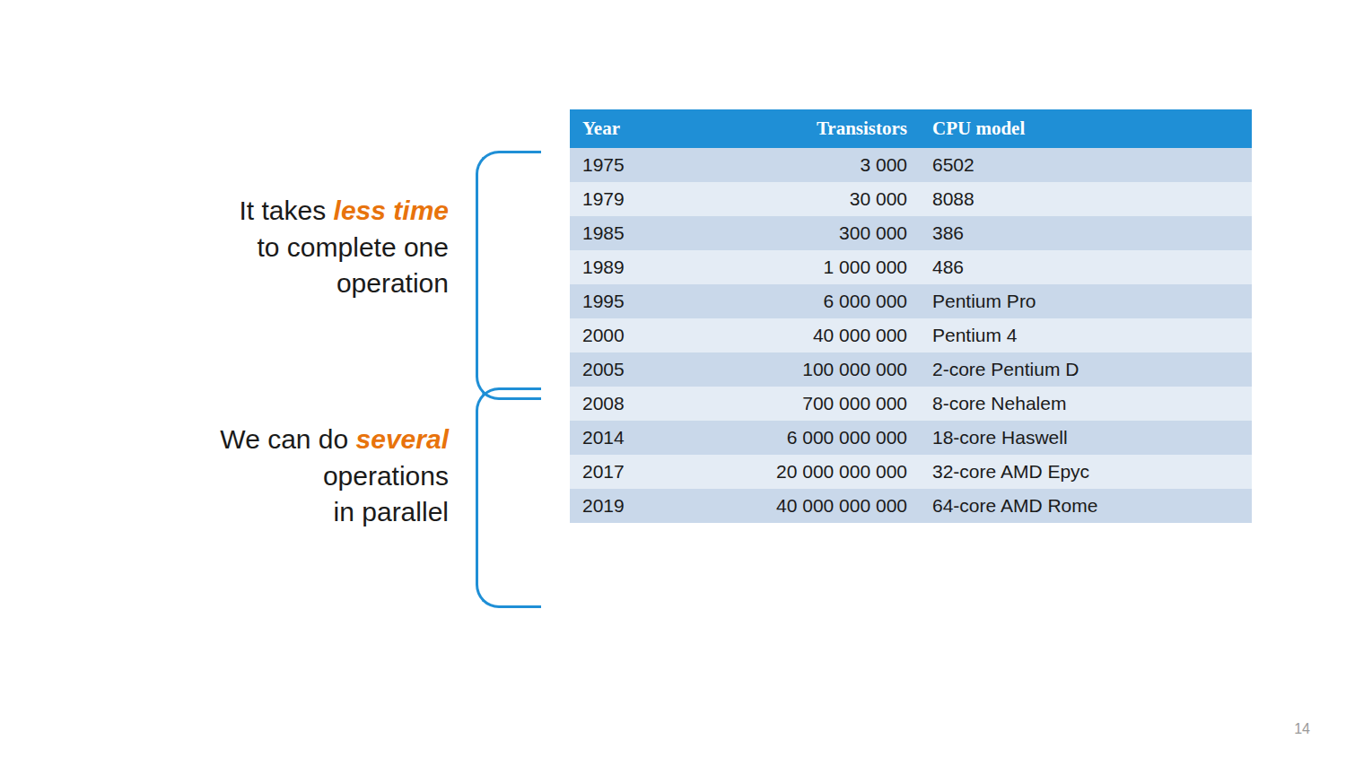It takes less time
to complete one
operation
We can do several
operations
in parallel
| Year | Transistors | CPU model |
| --- | --- | --- |
| 1975 | 3 000 | 6502 |
| 1979 | 30 000 | 8088 |
| 1985 | 300 000 | 386 |
| 1989 | 1 000 000 | 486 |
| 1995 | 6 000 000 | Pentium Pro |
| 2000 | 40 000 000 | Pentium 4 |
| 2005 | 100 000 000 | 2-core Pentium D |
| 2008 | 700 000 000 | 8-core Nehalem |
| 2014 | 6 000 000 000 | 18-core Haswell |
| 2017 | 20 000 000 000 | 32-core AMD Epyc |
| 2019 | 40 000 000 000 | 64-core AMD Rome |
14